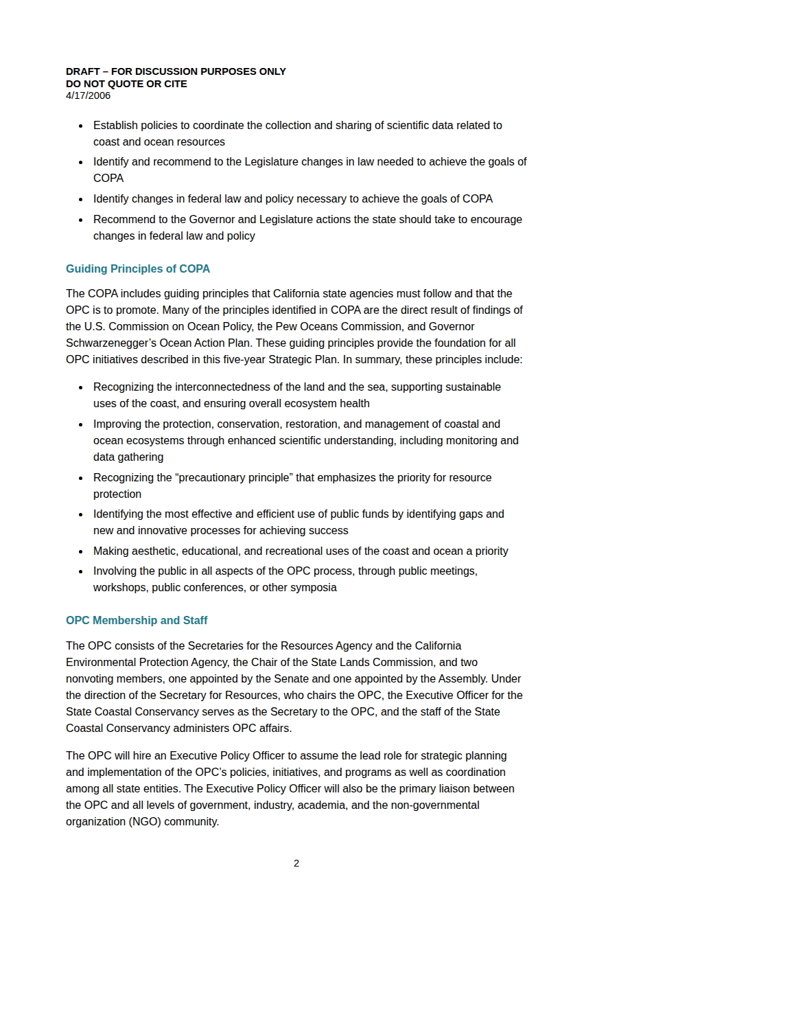DRAFT – FOR DISCUSSION PURPOSES ONLY
DO NOT QUOTE OR CITE
4/17/2006
Establish policies to coordinate the collection and sharing of scientific data related to coast and ocean resources
Identify and recommend to the Legislature changes in law needed to achieve the goals of COPA
Identify changes in federal law and policy necessary to achieve the goals of COPA
Recommend to the Governor and Legislature actions the state should take to encourage changes in federal law and policy
Guiding Principles of COPA
The COPA includes guiding principles that California state agencies must follow and that the OPC is to promote. Many of the principles identified in COPA are the direct result of findings of the U.S. Commission on Ocean Policy, the Pew Oceans Commission, and Governor Schwarzenegger’s Ocean Action Plan. These guiding principles provide the foundation for all OPC initiatives described in this five-year Strategic Plan. In summary, these principles include:
Recognizing the interconnectedness of the land and the sea, supporting sustainable uses of the coast, and ensuring overall ecosystem health
Improving the protection, conservation, restoration, and management of coastal and ocean ecosystems through enhanced scientific understanding, including monitoring and data gathering
Recognizing the “precautionary principle” that emphasizes the priority for resource protection
Identifying the most effective and efficient use of public funds by identifying gaps and new and innovative processes for achieving success
Making aesthetic, educational, and recreational uses of the coast and ocean a priority
Involving the public in all aspects of the OPC process, through public meetings, workshops, public conferences, or other symposia
OPC Membership and Staff
The OPC consists of the Secretaries for the Resources Agency and the California Environmental Protection Agency, the Chair of the State Lands Commission, and two nonvoting members, one appointed by the Senate and one appointed by the Assembly. Under the direction of the Secretary for Resources, who chairs the OPC, the Executive Officer for the State Coastal Conservancy serves as the Secretary to the OPC, and the staff of the State Coastal Conservancy administers OPC affairs.
The OPC will hire an Executive Policy Officer to assume the lead role for strategic planning and implementation of the OPC’s policies, initiatives, and programs as well as coordination among all state entities. The Executive Policy Officer will also be the primary liaison between the OPC and all levels of government, industry, academia, and the non-governmental organization (NGO) community.
2